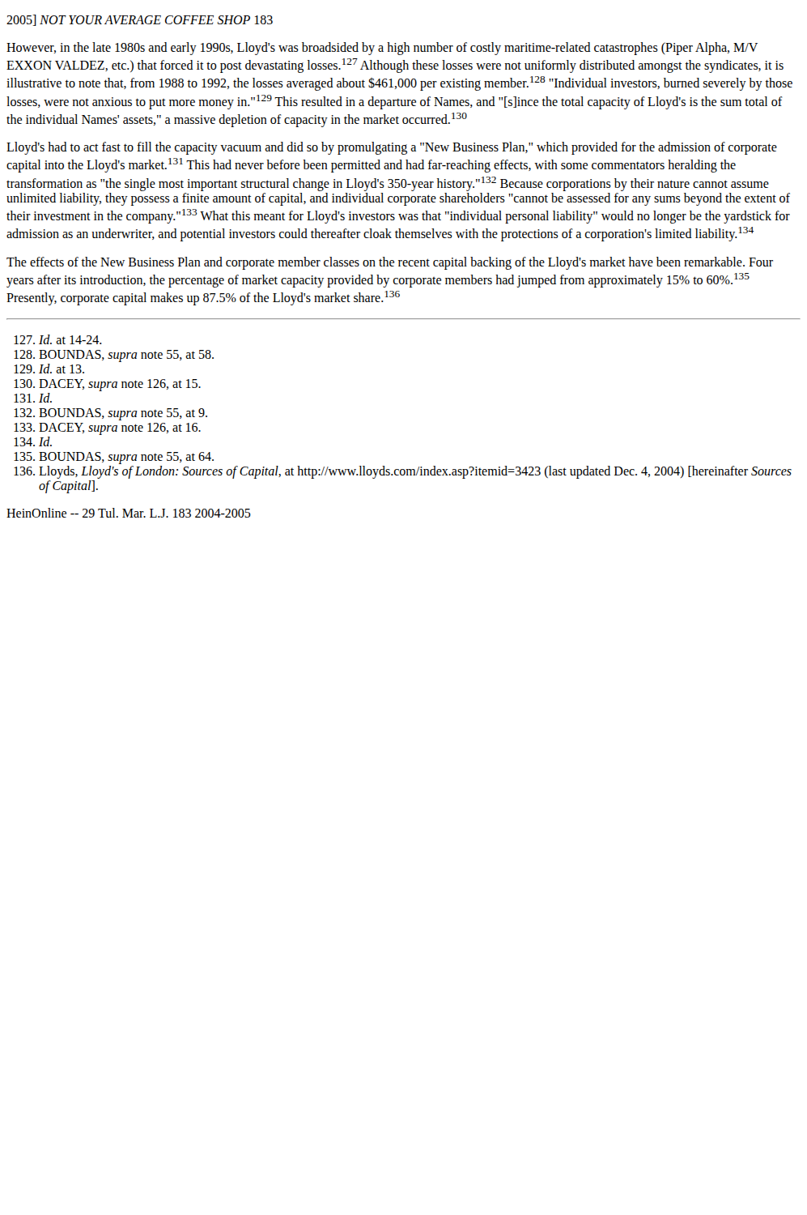2005] NOT YOUR AVERAGE COFFEE SHOP 183
However, in the late 1980s and early 1990s, Lloyd's was broadsided by a high number of costly maritime-related catastrophes (Piper Alpha, M/V EXXON VALDEZ, etc.) that forced it to post devastating losses.127 Although these losses were not uniformly distributed amongst the syndicates, it is illustrative to note that, from 1988 to 1992, the losses averaged about $461,000 per existing member.128 "Individual investors, burned severely by those losses, were not anxious to put more money in."129 This resulted in a departure of Names, and "[s]ince the total capacity of Lloyd's is the sum total of the individual Names' assets," a massive depletion of capacity in the market occurred.130
Lloyd's had to act fast to fill the capacity vacuum and did so by promulgating a "New Business Plan," which provided for the admission of corporate capital into the Lloyd's market.131 This had never before been permitted and had far-reaching effects, with some commentators heralding the transformation as "the single most important structural change in Lloyd's 350-year history."132 Because corporations by their nature cannot assume unlimited liability, they possess a finite amount of capital, and individual corporate shareholders "cannot be assessed for any sums beyond the extent of their investment in the company."133 What this meant for Lloyd's investors was that "individual personal liability" would no longer be the yardstick for admission as an underwriter, and potential investors could thereafter cloak themselves with the protections of a corporation's limited liability.134
The effects of the New Business Plan and corporate member classes on the recent capital backing of the Lloyd's market have been remarkable. Four years after its introduction, the percentage of market capacity provided by corporate members had jumped from approximately 15% to 60%.135 Presently, corporate capital makes up 87.5% of the Lloyd's market share.136
Id. at 14-24.
BOUNDAS, supra note 55, at 58.
Id. at 13.
DACEY, supra note 126, at 15.
Id.
BOUNDAS, supra note 55, at 9.
DACEY, supra note 126, at 16.
Id.
BOUNDAS, supra note 55, at 64.
Lloyds, Lloyd's of London: Sources of Capital, at http://www.lloyds.com/index.asp?itemid=3423 (last updated Dec. 4, 2004) [hereinafter Sources of Capital].
HeinOnline -- 29 Tul. Mar. L.J. 183 2004-2005